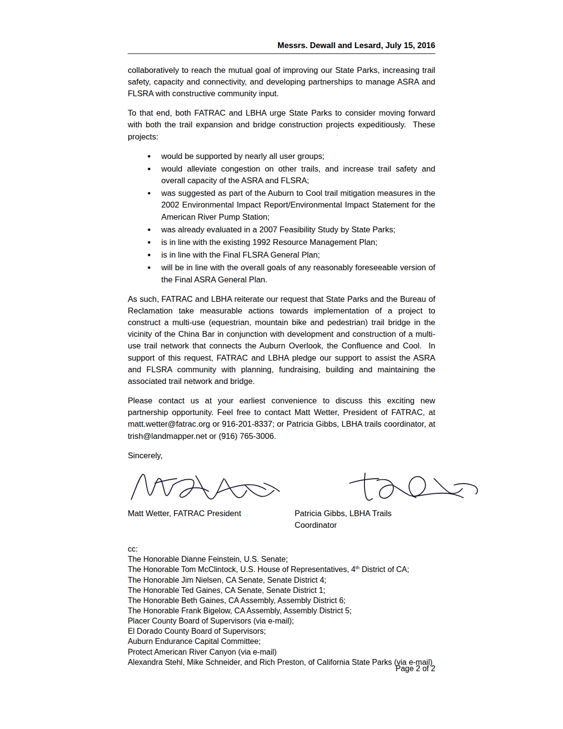Messrs. Dewall and Lesard, July 15, 2016
collaboratively to reach the mutual goal of improving our State Parks, increasing trail safety, capacity and connectivity, and developing partnerships to manage ASRA and FLSRA with constructive community input.
To that end, both FATRAC and LBHA urge State Parks to consider moving forward with both the trail expansion and bridge construction projects expeditiously. These projects:
would be supported by nearly all user groups;
would alleviate congestion on other trails, and increase trail safety and overall capacity of the ASRA and FLSRA;
was suggested as part of the Auburn to Cool trail mitigation measures in the 2002 Environmental Impact Report/Environmental Impact Statement for the American River Pump Station;
was already evaluated in a 2007 Feasibility Study by State Parks;
is in line with the existing 1992 Resource Management Plan;
is in line with the Final FLSRA General Plan;
will be in line with the overall goals of any reasonably foreseeable version of the Final ASRA General Plan.
As such, FATRAC and LBHA reiterate our request that State Parks and the Bureau of Reclamation take measurable actions towards implementation of a project to construct a multi-use (equestrian, mountain bike and pedestrian) trail bridge in the vicinity of the China Bar in conjunction with development and construction of a multi-use trail network that connects the Auburn Overlook, the Confluence and Cool. In support of this request, FATRAC and LBHA pledge our support to assist the ASRA and FLSRA community with planning, fundraising, building and maintaining the associated trail network and bridge.
Please contact us at your earliest convenience to discuss this exciting new partnership opportunity. Feel free to contact Matt Wetter, President of FATRAC, at matt.wetter@fatrac.org or 916-201-8337; or Patricia Gibbs, LBHA trails coordinator, at trish@landmapper.net or (916) 765-3006.
Sincerely,
Matt Wetter, FATRAC President
Patricia Gibbs, LBHA Trails Coordinator
cc:
The Honorable Dianne Feinstein, U.S. Senate;
The Honorable Tom McClintock, U.S. House of Representatives, 4th District of CA;
The Honorable Jim Nielsen, CA Senate, Senate District 4;
The Honorable Ted Gaines, CA Senate, Senate District 1;
The Honorable Beth Gaines, CA Assembly, Assembly District 6;
The Honorable Frank Bigelow, CA Assembly, Assembly District 5;
Placer County Board of Supervisors (via e-mail);
El Dorado County Board of Supervisors;
Auburn Endurance Capital Committee;
Protect American River Canyon (via e-mail)
Alexandra Stehl, Mike Schneider, and Rich Preston, of California State Parks (via e-mail)
Page 2 of 2